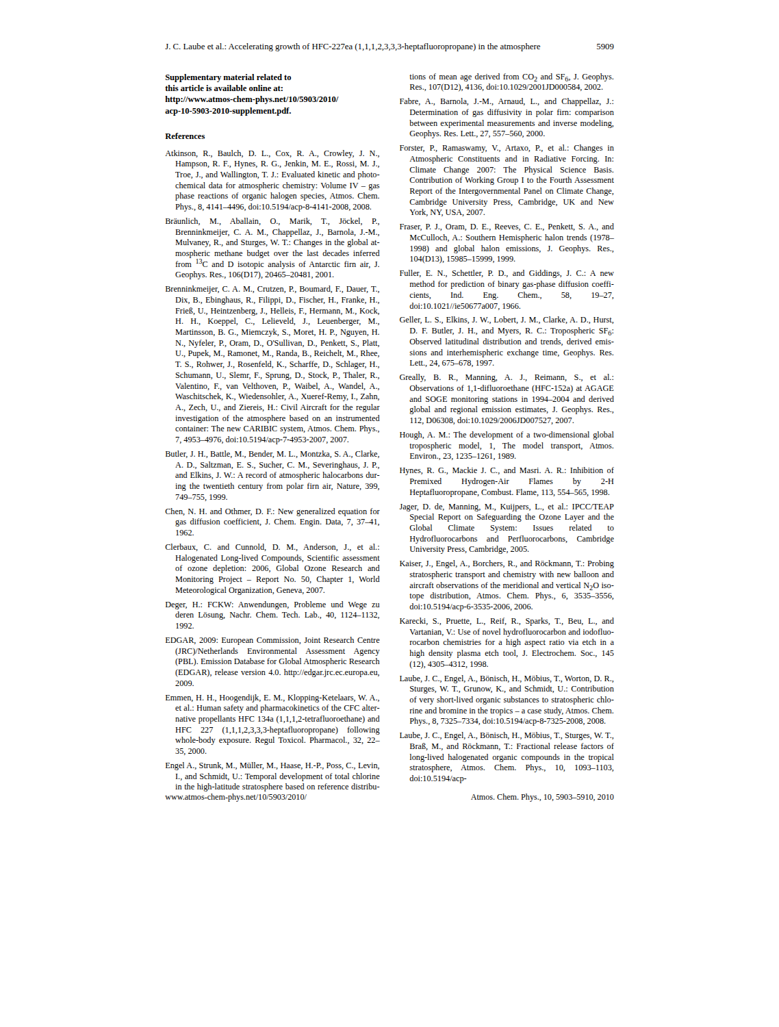J. C. Laube et al.: Accelerating growth of HFC-227ea (1,1,1,2,3,3,3-heptafluoropropane) in the atmosphere 5909
Supplementary material related to
this article is available online at:
http://www.atmos-chem-phys.net/10/5903/2010/
acp-10-5903-2010-supplement.pdf.
References
Atkinson, R., Baulch, D. L., Cox, R. A., Crowley, J. N., Hampson, R. F., Hynes, R. G., Jenkin, M. E., Rossi, M. J., Troe, J., and Wallington, T. J.: Evaluated kinetic and photochemical data for atmospheric chemistry: Volume IV – gas phase reactions of organic halogen species, Atmos. Chem. Phys., 8, 4141–4496, doi:10.5194/acp-8-4141-2008, 2008.
Bräunlich, M., Aballain, O., Marik, T., Jöckel, P., Brenninkmeijer, C. A. M., Chappellaz, J., Barnola, J.-M., Mulvaney, R., and Sturges, W. T.: Changes in the global atmospheric methane budget over the last decades inferred from 13C and D isotopic analysis of Antarctic firn air, J. Geophys. Res., 106(D17), 20465–20481, 2001.
Brenninkmeijer, C. A. M., Crutzen, P., Boumard, F., Dauer, T., Dix, B., Ebinghaus, R., Filippi, D., Fischer, H., Franke, H., Frieß, U., Heintzenberg, J., Helleis, F., Hermann, M., Kock, H. H., Koeppel, C., Lelieveld, J., Leuenberger, M., Martinsson, B. G., Miemczyk, S., Moret, H. P., Nguyen, H. N., Nyfeler, P., Oram, D., O'Sullivan, D., Penkett, S., Platt, U., Pupek, M., Ramonet, M., Randa, B., Reichelt, M., Rhee, T. S., Rohwer, J., Rosenfeld, K., Scharffe, D., Schlager, H., Schumann, U., Slemr, F., Sprung, D., Stock, P., Thaler, R., Valentino, F., van Velthoven, P., Waibel, A., Wandel, A., Waschitschek, K., Wiedensohler, A., Xueref-Remy, I., Zahn, A., Zech, U., and Ziereis, H.: Civil Aircraft for the regular investigation of the atmosphere based on an instrumented container: The new CARIBIC system, Atmos. Chem. Phys., 7, 4953–4976, doi:10.5194/acp-7-4953-2007, 2007.
Butler, J. H., Battle, M., Bender, M. L., Montzka, S. A., Clarke, A. D., Saltzman, E. S., Sucher, C. M., Severinghaus, J. P., and Elkins, J. W.: A record of atmospheric halocarbons during the twentieth century from polar firn air, Nature, 399, 749–755, 1999.
Chen, N. H. and Othmer, D. F.: New generalized equation for gas diffusion coefficient, J. Chem. Engin. Data, 7, 37–41, 1962.
Clerbaux, C. and Cunnold, D. M., Anderson, J., et al.: Halogenated Long-lived Compounds, Scientific assessment of ozone depletion: 2006, Global Ozone Research and Monitoring Project – Report No. 50, Chapter 1, World Meteorological Organization, Geneva, 2007.
Deger, H.: FCKW: Anwendungen, Probleme und Wege zu deren Lösung, Nachr. Chem. Tech. Lab., 40, 1124–1132, 1992.
EDGAR, 2009: European Commission, Joint Research Centre (JRC)/Netherlands Environmental Assessment Agency (PBL). Emission Database for Global Atmospheric Research (EDGAR), release version 4.0. http://edgar.jrc.ec.europa.eu, 2009.
Emmen, H. H., Hoogendijk, E. M., Klopping-Ketelaars, W. A., et al.: Human safety and pharmacokinetics of the CFC alternative propellants HFC 134a (1,1,1,2-tetrafluoroethane) and HFC 227 (1,1,1,2,3,3,3-heptafluoropropane) following whole-body exposure. Regul Toxicol. Pharmacol., 32, 22–35, 2000.
Engel A., Strunk, M., Müller, M., Haase, H.-P., Poss, C., Levin, I., and Schmidt, U.: Temporal development of total chlorine in the high-latitude stratosphere based on reference distributions of mean age derived from CO2 and SF6, J. Geophys. Res., 107(D12), 4136, doi:10.1029/2001JD000584, 2002.
Fabre, A., Barnola, J.-M., Arnaud, L., and Chappellaz, J.: Determination of gas diffusivity in polar firn: comparison between experimental measurements and inverse modeling, Geophys. Res. Lett., 27, 557–560, 2000.
Forster, P., Ramaswamy, V., Artaxo, P., et al.: Changes in Atmospheric Constituents and in Radiative Forcing. In: Climate Change 2007: The Physical Science Basis. Contribution of Working Group I to the Fourth Assessment Report of the Intergovernmental Panel on Climate Change, Cambridge University Press, Cambridge, UK and New York, NY, USA, 2007.
Fraser, P. J., Oram, D. E., Reeves, C. E., Penkett, S. A., and McCulloch, A.: Southern Hemispheric halon trends (1978–1998) and global halon emissions, J. Geophys. Res., 104(D13), 15985–15999, 1999.
Fuller, E. N., Schettler, P. D., and Giddings, J. C.: A new method for prediction of binary gas-phase diffusion coefficients, Ind. Eng. Chem., 58, 19–27, doi:10.1021//ie50677a007, 1966.
Geller, L. S., Elkins, J. W., Lobert, J. M., Clarke, A. D., Hurst, D. F. Butler, J. H., and Myers, R. C.: Tropospheric SF6: Observed latitudinal distribution and trends, derived emissions and interhemispheric exchange time, Geophys. Res. Lett., 24, 675–678, 1997.
Greally, B. R., Manning, A. J., Reimann, S., et al.: Observations of 1,1-difluoroethane (HFC-152a) at AGAGE and SOGE monitoring stations in 1994–2004 and derived global and regional emission estimates, J. Geophys. Res., 112, D06308, doi:10.1029/2006JD007527, 2007.
Hough, A. M.: The development of a two-dimensional global tropospheric model, 1, The model transport, Atmos. Environ., 23, 1235–1261, 1989.
Hynes, R. G., Mackie J. C., and Masri. A. R.: Inhibition of Premixed Hydrogen-Air Flames by 2-H Heptafluoropropane, Combust. Flame, 113, 554–565, 1998.
Jager, D. de, Manning, M., Kuijpers, L., et al.: IPCC/TEAP Special Report on Safeguarding the Ozone Layer and the Global Climate System: Issues related to Hydrofluorocarbons and Perfluorocarbons, Cambridge University Press, Cambridge, 2005.
Kaiser, J., Engel, A., Borchers, R., and Röckmann, T.: Probing stratospheric transport and chemistry with new balloon and aircraft observations of the meridional and vertical N2O isotope distribution, Atmos. Chem. Phys., 6, 3535–3556, doi:10.5194/acp-6-3535-2006, 2006.
Karecki, S., Pruette, L., Reif, R., Sparks, T., Beu, L., and Vartanian, V.: Use of novel hydrofluorocarbon and iodofluorocarbon chemistries for a high aspect ratio via etch in a high density plasma etch tool, J. Electrochem. Soc., 145 (12), 4305–4312, 1998.
Laube, J. C., Engel, A., Bönisch, H., Möbius, T., Worton, D. R., Sturges, W. T., Grunow, K., and Schmidt, U.: Contribution of very short-lived organic substances to stratospheric chlorine and bromine in the tropics – a case study, Atmos. Chem. Phys., 8, 7325–7334, doi:10.5194/acp-8-7325-2008, 2008.
Laube, J. C., Engel, A., Bönisch, H., Möbius, T., Sturges, W. T., Braß, M., and Röckmann, T.: Fractional release factors of long-lived halogenated organic compounds in the tropical stratosphere, Atmos. Chem. Phys., 10, 1093–1103, doi:10.5194/acp-
www.atmos-chem-phys.net/10/5903/2010/ Atmos. Chem. Phys., 10, 5903–5910, 2010